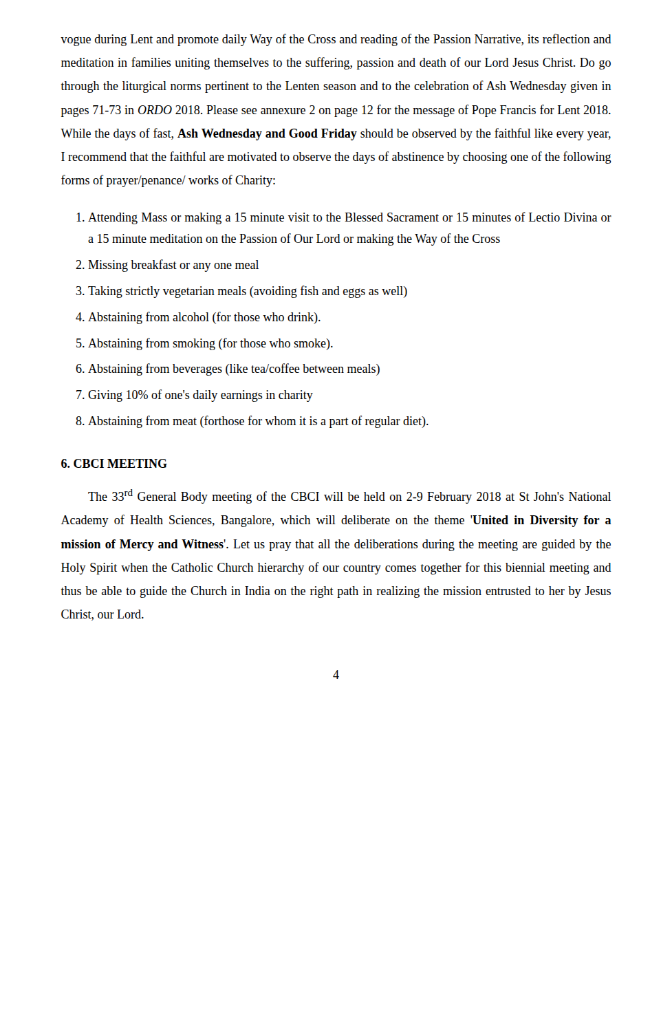vogue during Lent and promote daily Way of the Cross and reading of the Passion Narrative, its reflection and meditation in families uniting themselves to the suffering, passion and death of our Lord Jesus Christ. Do go through the liturgical norms pertinent to the Lenten season and to the celebration of Ash Wednesday given in pages 71-73 in ORDO 2018. Please see annexure 2 on page 12 for the message of Pope Francis for Lent 2018. While the days of fast, Ash Wednesday and Good Friday should be observed by the faithful like every year, I recommend that the faithful are motivated to observe the days of abstinence by choosing one of the following forms of prayer/penance/ works of Charity:
Attending Mass or making a 15 minute visit to the Blessed Sacrament or 15 minutes of Lectio Divina or a 15 minute meditation on the Passion of Our Lord or making the Way of the Cross
Missing breakfast or any one meal
Taking strictly vegetarian meals (avoiding fish and eggs as well)
Abstaining from alcohol (for those who drink).
Abstaining from smoking (for those who smoke).
Abstaining from beverages (like tea/coffee between meals)
Giving 10% of one's daily earnings in charity
Abstaining from meat (forthose for whom it is a part of regular diet).
6. CBCI MEETING
The 33rd General Body meeting of the CBCI will be held on 2-9 February 2018 at St John's National Academy of Health Sciences, Bangalore, which will deliberate on the theme 'United in Diversity for a mission of Mercy and Witness'. Let us pray that all the deliberations during the meeting are guided by the Holy Spirit when the Catholic Church hierarchy of our country comes together for this biennial meeting and thus be able to guide the Church in India on the right path in realizing the mission entrusted to her by Jesus Christ, our Lord.
4